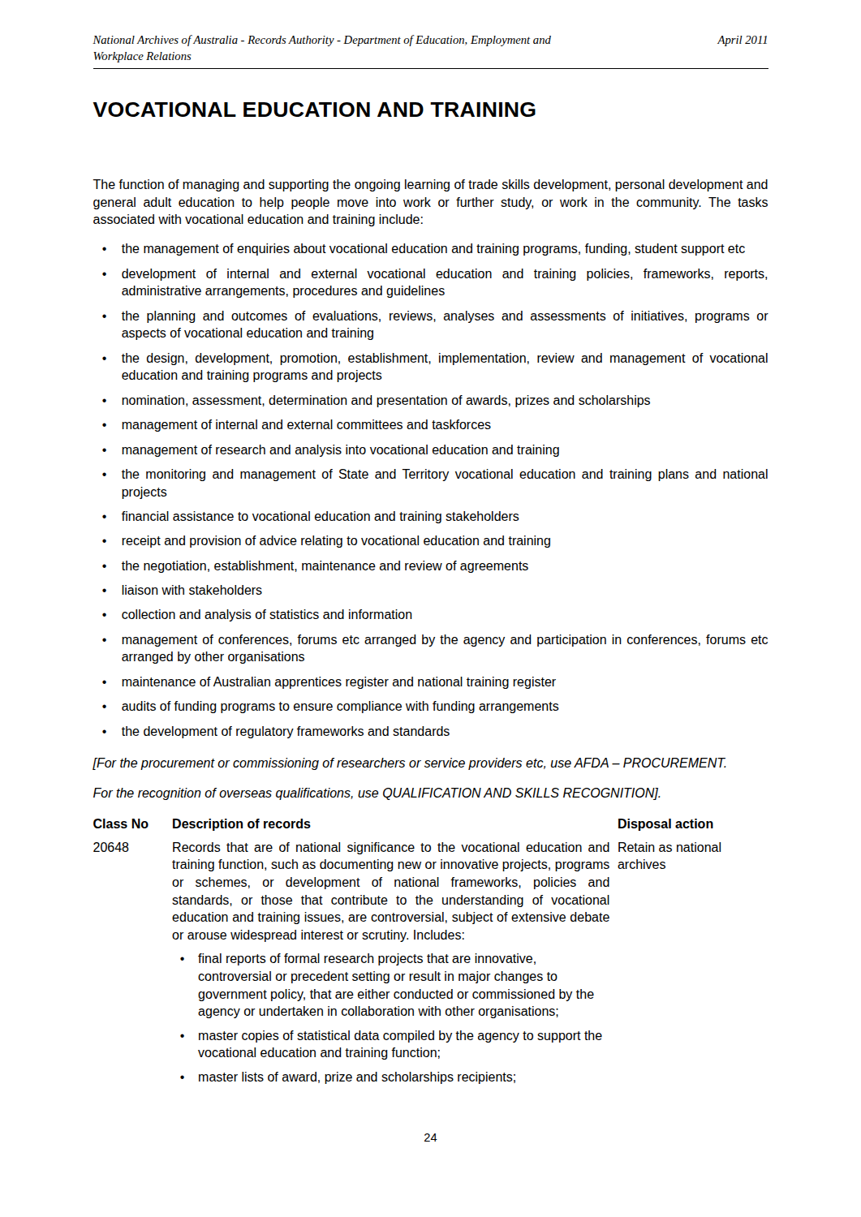National Archives of Australia - Records Authority - Department of Education, Employment and Workplace Relations
April 2011
VOCATIONAL EDUCATION AND TRAINING
The function of managing and supporting the ongoing learning of trade skills development, personal development and general adult education to help people move into work or further study, or work in the community. The tasks associated with vocational education and training include:
the management of enquiries about vocational education and training programs, funding, student support etc
development of internal and external vocational education and training policies, frameworks, reports, administrative arrangements, procedures and guidelines
the planning and outcomes of evaluations, reviews, analyses and assessments of initiatives, programs or aspects of vocational education and training
the design, development, promotion, establishment, implementation, review and management of vocational education and training programs and projects
nomination, assessment, determination and presentation of awards, prizes and scholarships
management of internal and external committees and taskforces
management of research and analysis into vocational education and training
the monitoring and management of State and Territory vocational education and training plans and national projects
financial assistance to vocational education and training stakeholders
receipt and provision of advice relating to vocational education and training
the negotiation, establishment, maintenance and review of agreements
liaison with stakeholders
collection and analysis of statistics and information
management of conferences, forums etc arranged by the agency and participation in conferences, forums etc arranged by other organisations
maintenance of Australian apprentices register and national training register
audits of funding programs to ensure compliance with funding arrangements
the development of regulatory frameworks and standards
[For the procurement or commissioning of researchers or service providers etc, use AFDA – PROCUREMENT.
For the recognition of overseas qualifications, use QUALIFICATION AND SKILLS RECOGNITION].
| Class No | Description of records | Disposal action |
| --- | --- | --- |
| 20648 | Records that are of national significance to the vocational education and training function, such as documenting new or innovative projects, programs or schemes, or development of national frameworks, policies and standards, or those that contribute to the understanding of vocational education and training issues, are controversial, subject of extensive debate or arouse widespread interest or scrutiny. Includes: final reports of formal research projects that are innovative, controversial or precedent setting or result in major changes to government policy, that are either conducted or commissioned by the agency or undertaken in collaboration with other organisations; master copies of statistical data compiled by the agency to support the vocational education and training function; master lists of award, prize and scholarships recipients; | Retain as national archives |
24